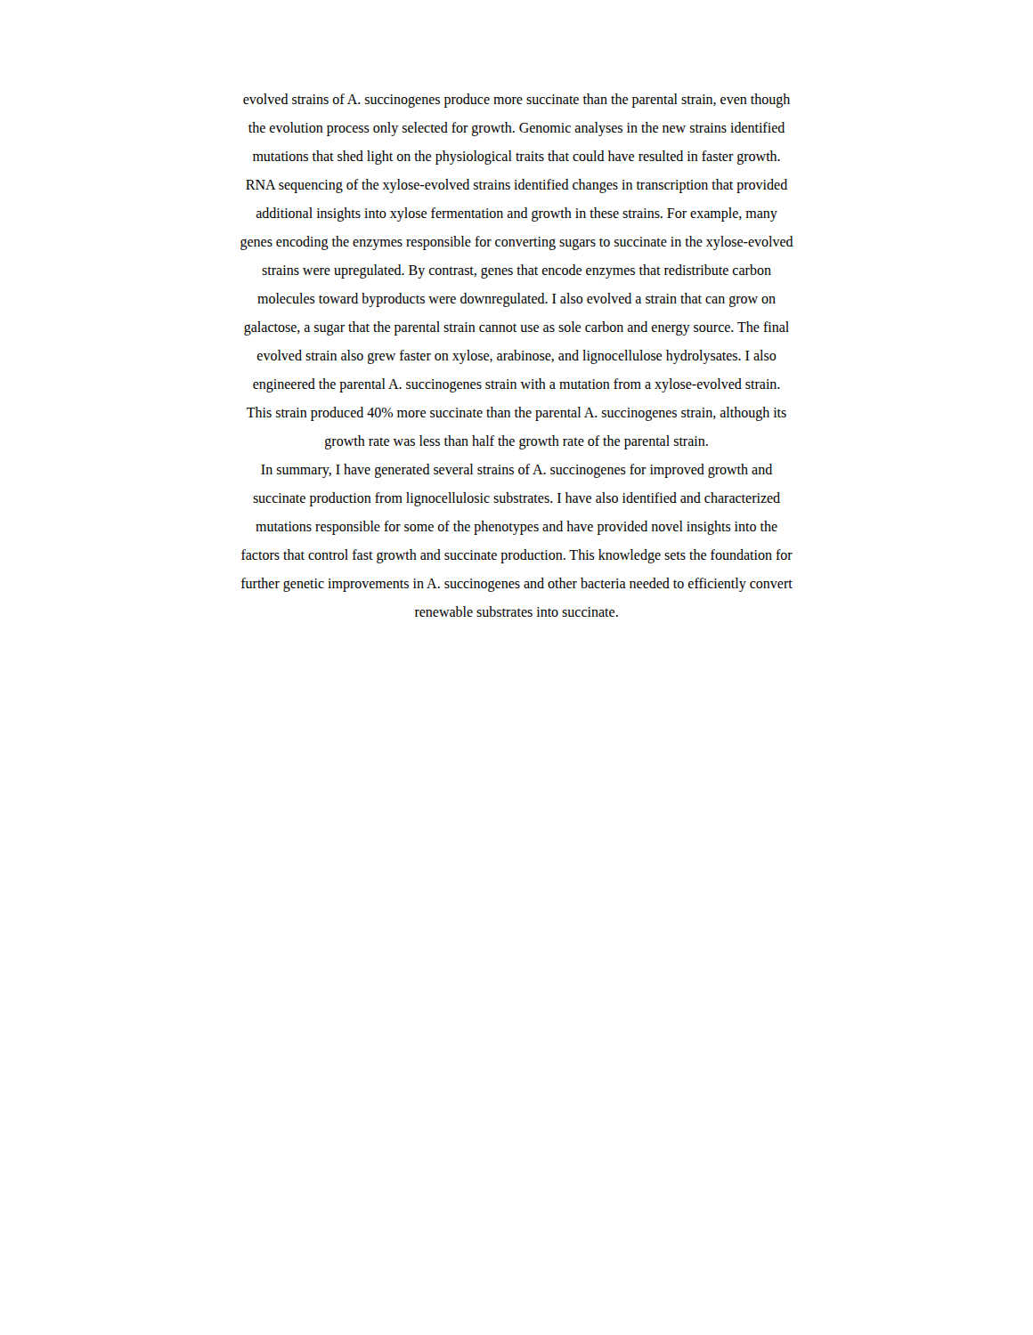evolved strains of A. succinogenes produce more succinate than the parental strain, even though the evolution process only selected for growth. Genomic analyses in the new strains identified mutations that shed light on the physiological traits that could have resulted in faster growth. RNA sequencing of the xylose-evolved strains identified changes in transcription that provided additional insights into xylose fermentation and growth in these strains. For example, many genes encoding the enzymes responsible for converting sugars to succinate in the xylose-evolved strains were upregulated. By contrast, genes that encode enzymes that redistribute carbon molecules toward byproducts were downregulated. I also evolved a strain that can grow on galactose, a sugar that the parental strain cannot use as sole carbon and energy source. The final evolved strain also grew faster on xylose, arabinose, and lignocellulose hydrolysates. I also engineered the parental A. succinogenes strain with a mutation from a xylose-evolved strain. This strain produced 40% more succinate than the parental A. succinogenes strain, although its growth rate was less than half the growth rate of the parental strain.
In summary, I have generated several strains of A. succinogenes for improved growth and succinate production from lignocellulosic substrates. I have also identified and characterized mutations responsible for some of the phenotypes and have provided novel insights into the factors that control fast growth and succinate production. This knowledge sets the foundation for further genetic improvements in A. succinogenes and other bacteria needed to efficiently convert renewable substrates into succinate.